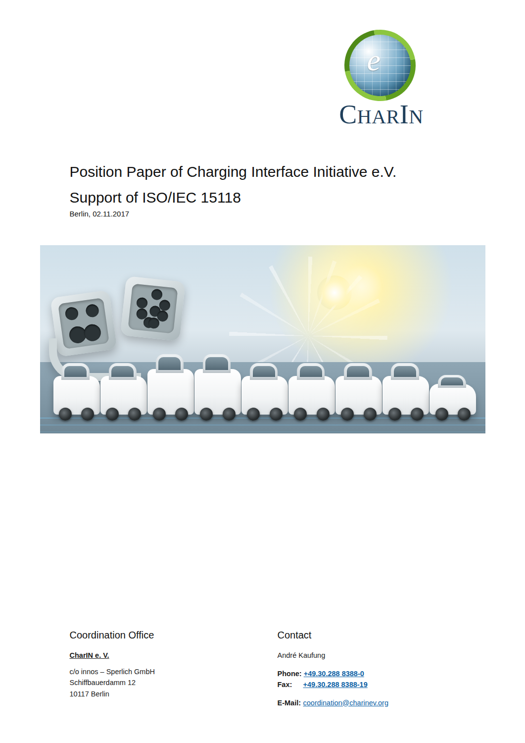e
CHARIN
Position Paper of Charging Interface Initiative e.V.
Support of ISO/IEC 15118
Berlin, 02.11.2017
Coordination Office
CharIN e. V.
c/o innos – Sperlich GmbH
Schiffbauerdamm 12
10117 Berlin
Contact
André Kaufung
Phone: +49.30.288 8388-0
Fax: +49.30.288 8388-19
E-Mail: coordination@charinev.org